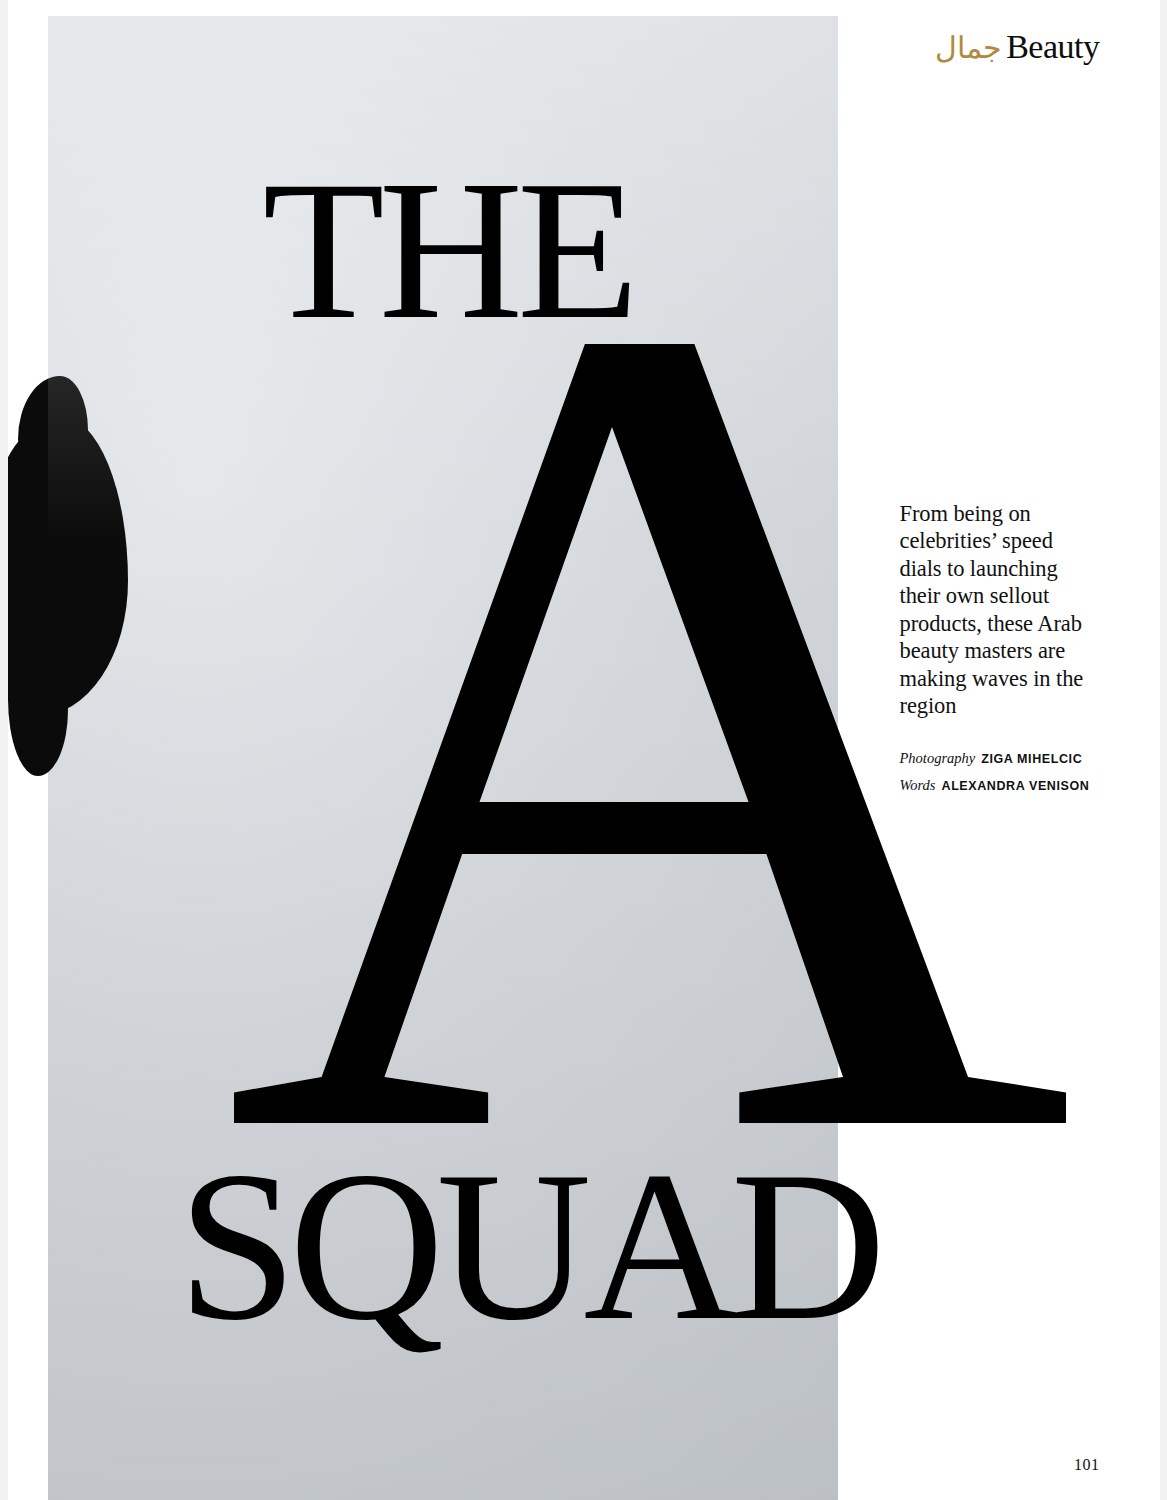جمال Beauty
The A Squad
THE A SQUAD
From being on celebrities’ speed dials to launching their own sellout products, these Arab beauty masters are making waves in the region
Photography Ziga Mihelcic Words Alexandra Venison
101